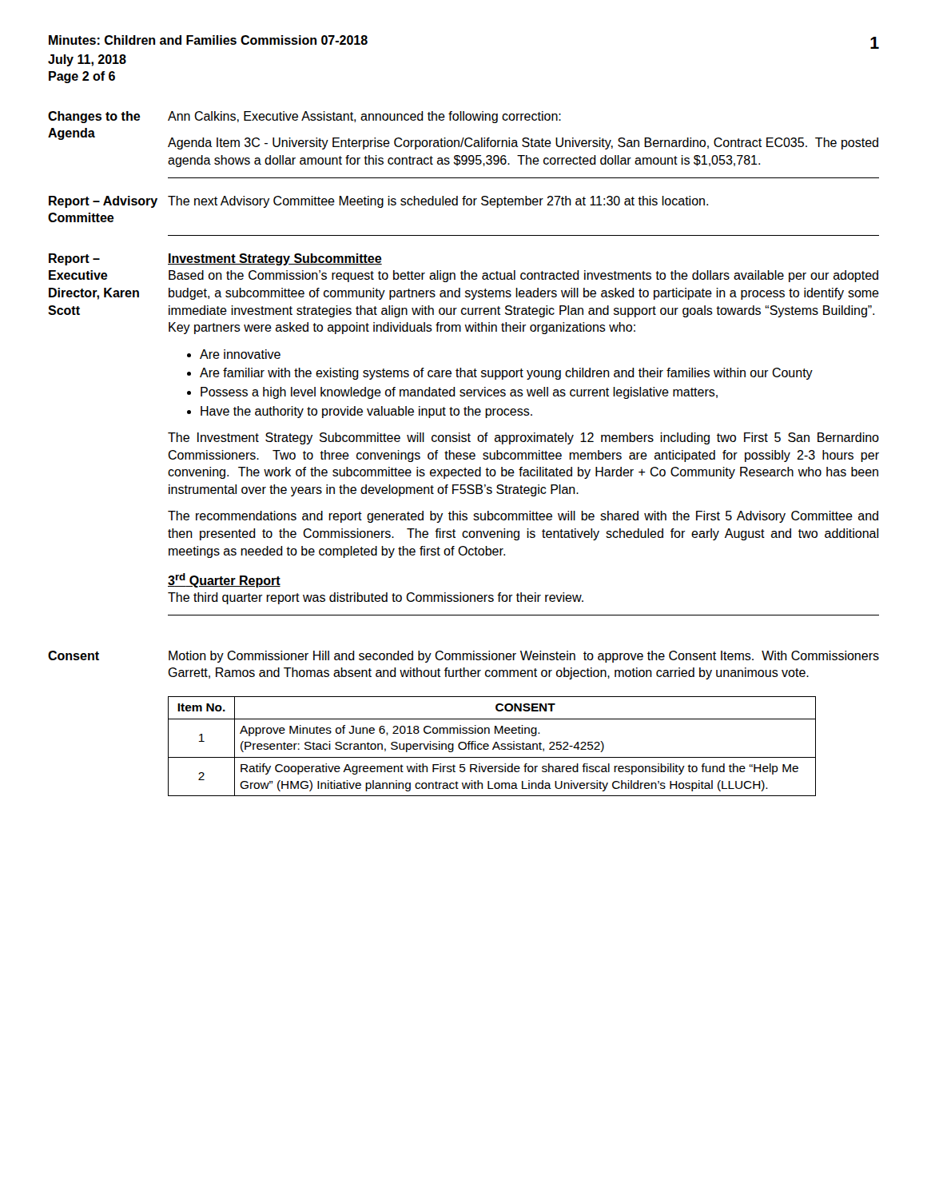Minutes: Children and Families Commission 07-2018
July 11, 2018
Page 2 of 6
1
Changes to the Agenda
Ann Calkins, Executive Assistant, announced the following correction:
Agenda Item 3C - University Enterprise Corporation/California State University, San Bernardino, Contract EC035. The posted agenda shows a dollar amount for this contract as $995,396. The corrected dollar amount is $1,053,781.
Report – Advisory Committee
The next Advisory Committee Meeting is scheduled for September 27th at 11:30 at this location.
Report – Executive Director, Karen Scott
Investment Strategy Subcommittee
Based on the Commission’s request to better align the actual contracted investments to the dollars available per our adopted budget, a subcommittee of community partners and systems leaders will be asked to participate in a process to identify some immediate investment strategies that align with our current Strategic Plan and support our goals towards “Systems Building”. Key partners were asked to appoint individuals from within their organizations who:
Are innovative
Are familiar with the existing systems of care that support young children and their families within our County
Possess a high level knowledge of mandated services as well as current legislative matters,
Have the authority to provide valuable input to the process.
The Investment Strategy Subcommittee will consist of approximately 12 members including two First 5 San Bernardino Commissioners. Two to three convenings of these subcommittee members are anticipated for possibly 2-3 hours per convening. The work of the subcommittee is expected to be facilitated by Harder + Co Community Research who has been instrumental over the years in the development of F5SB’s Strategic Plan.
The recommendations and report generated by this subcommittee will be shared with the First 5 Advisory Committee and then presented to the Commissioners. The first convening is tentatively scheduled for early August and two additional meetings as needed to be completed by the first of October.
3rd Quarter Report
The third quarter report was distributed to Commissioners for their review.
Consent
Motion by Commissioner Hill and seconded by Commissioner Weinstein to approve the Consent Items. With Commissioners Garrett, Ramos and Thomas absent and without further comment or objection, motion carried by unanimous vote.
| Item No. | CONSENT |
| --- | --- |
| 1 | Approve Minutes of June 6, 2018 Commission Meeting. (Presenter: Staci Scranton, Supervising Office Assistant, 252-4252) |
| 2 | Ratify Cooperative Agreement with First 5 Riverside for shared fiscal responsibility to fund the “Help Me Grow” (HMG) Initiative planning contract with Loma Linda University Children’s Hospital (LLUCH). |